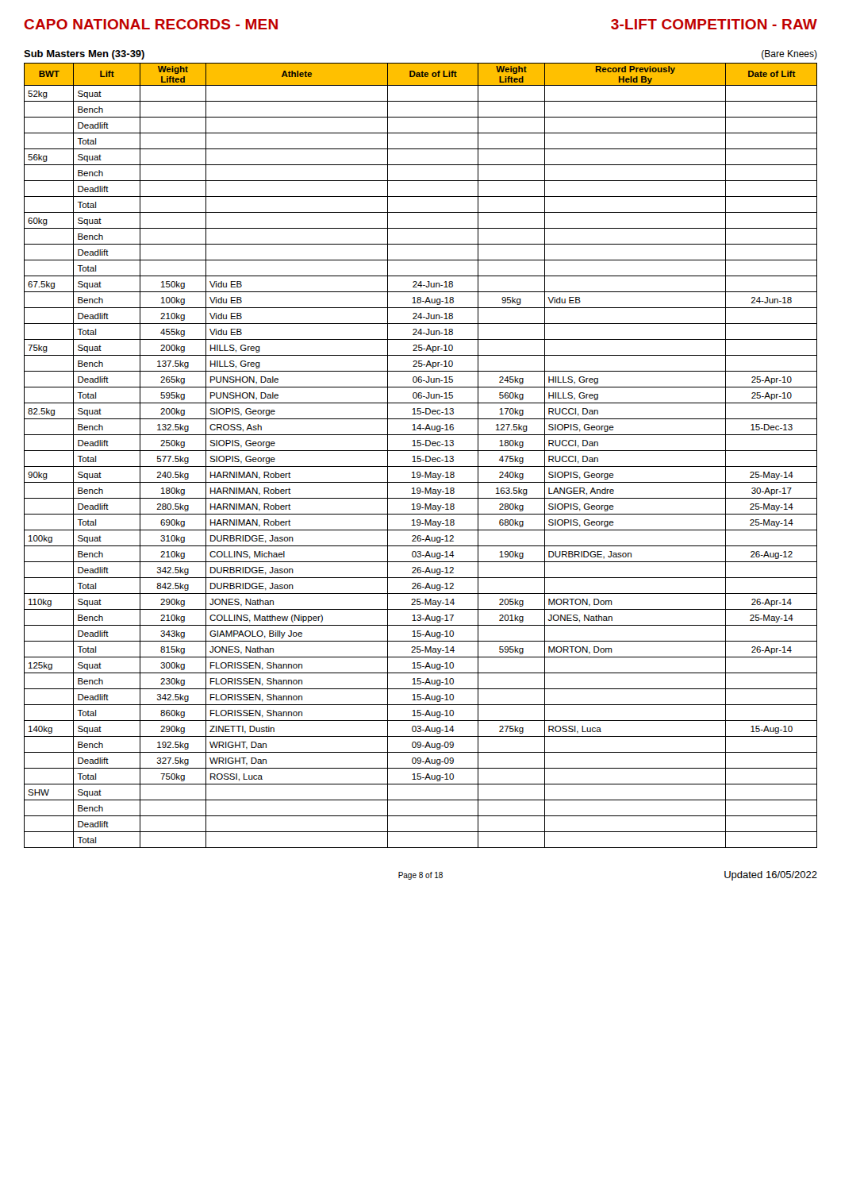CAPO NATIONAL RECORDS - MEN
3-LIFT COMPETITION - RAW
Sub Masters Men (33-39)
(Bare Knees)
| BWT | Lift | Weight Lifted | Athlete | Date of Lift | Weight Lifted | Record Previously Held By | Date of Lift |
| --- | --- | --- | --- | --- | --- | --- | --- |
| 52kg | Squat | | | | | | |
| | Bench | | | | | | |
| | Deadlift | | | | | | |
| | Total | | | | | | |
| 56kg | Squat | | | | | | |
| | Bench | | | | | | |
| | Deadlift | | | | | | |
| | Total | | | | | | |
| 60kg | Squat | | | | | | |
| | Bench | | | | | | |
| | Deadlift | | | | | | |
| | Total | | | | | | |
| 67.5kg | Squat | 150kg | Vidu EB | 24-Jun-18 | | | |
| | Bench | 100kg | Vidu EB | 18-Aug-18 | 95kg | Vidu EB | 24-Jun-18 |
| | Deadlift | 210kg | Vidu EB | 24-Jun-18 | | | |
| | Total | 455kg | Vidu EB | 24-Jun-18 | | | |
| 75kg | Squat | 200kg | HILLS, Greg | 25-Apr-10 | | | |
| | Bench | 137.5kg | HILLS, Greg | 25-Apr-10 | | | |
| | Deadlift | 265kg | PUNSHON, Dale | 06-Jun-15 | 245kg | HILLS, Greg | 25-Apr-10 |
| | Total | 595kg | PUNSHON, Dale | 06-Jun-15 | 560kg | HILLS, Greg | 25-Apr-10 |
| 82.5kg | Squat | 200kg | SIOPIS, George | 15-Dec-13 | 170kg | RUCCI, Dan | |
| | Bench | 132.5kg | CROSS, Ash | 14-Aug-16 | 127.5kg | SIOPIS, George | 15-Dec-13 |
| | Deadlift | 250kg | SIOPIS, George | 15-Dec-13 | 180kg | RUCCI, Dan | |
| | Total | 577.5kg | SIOPIS, George | 15-Dec-13 | 475kg | RUCCI, Dan | |
| 90kg | Squat | 240.5kg | HARNIMAN, Robert | 19-May-18 | 240kg | SIOPIS, George | 25-May-14 |
| | Bench | 180kg | HARNIMAN, Robert | 19-May-18 | 163.5kg | LANGER, Andre | 30-Apr-17 |
| | Deadlift | 280.5kg | HARNIMAN, Robert | 19-May-18 | 280kg | SIOPIS, George | 25-May-14 |
| | Total | 690kg | HARNIMAN, Robert | 19-May-18 | 680kg | SIOPIS, George | 25-May-14 |
| 100kg | Squat | 310kg | DURBRIDGE, Jason | 26-Aug-12 | | | |
| | Bench | 210kg | COLLINS, Michael | 03-Aug-14 | 190kg | DURBRIDGE, Jason | 26-Aug-12 |
| | Deadlift | 342.5kg | DURBRIDGE, Jason | 26-Aug-12 | | | |
| | Total | 842.5kg | DURBRIDGE, Jason | 26-Aug-12 | | | |
| 110kg | Squat | 290kg | JONES, Nathan | 25-May-14 | 205kg | MORTON, Dom | 26-Apr-14 |
| | Bench | 210kg | COLLINS, Matthew (Nipper) | 13-Aug-17 | 201kg | JONES, Nathan | 25-May-14 |
| | Deadlift | 343kg | GIAMPAOLO, Billy Joe | 15-Aug-10 | | | |
| | Total | 815kg | JONES, Nathan | 25-May-14 | 595kg | MORTON, Dom | 26-Apr-14 |
| 125kg | Squat | 300kg | FLORISSEN, Shannon | 15-Aug-10 | | | |
| | Bench | 230kg | FLORISSEN, Shannon | 15-Aug-10 | | | |
| | Deadlift | 342.5kg | FLORISSEN, Shannon | 15-Aug-10 | | | |
| | Total | 860kg | FLORISSEN, Shannon | 15-Aug-10 | | | |
| 140kg | Squat | 290kg | ZINETTI, Dustin | 03-Aug-14 | 275kg | ROSSI, Luca | 15-Aug-10 |
| | Bench | 192.5kg | WRIGHT, Dan | 09-Aug-09 | | | |
| | Deadlift | 327.5kg | WRIGHT, Dan | 09-Aug-09 | | | |
| | Total | 750kg | ROSSI, Luca | 15-Aug-10 | | | |
| SHW | Squat | | | | | | |
| | Bench | | | | | | |
| | Deadlift | | | | | | |
| | Total | | | | | | |
Page 8 of 18
Updated 16/05/2022